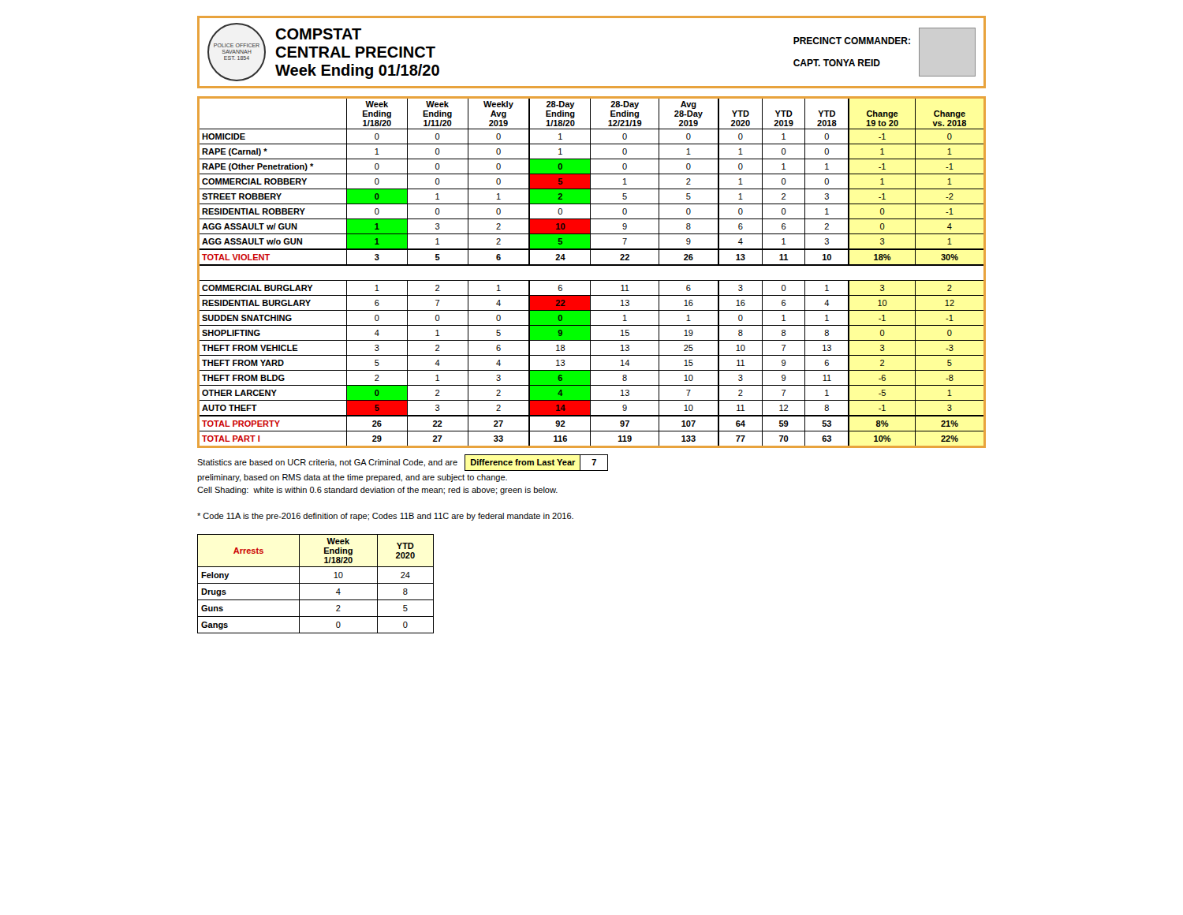POLICE OFFICER
SAVANNAH
EST. 1854
COMPSTAT
CENTRAL PRECINCT
Week Ending 01/18/20
PRECINCT COMMANDER:
CAPT. TONYA REID
| | Week Ending 1/18/20 | Week Ending 1/11/20 | Weekly Avg 2019 | 28-Day Ending 1/18/20 | 28-Day Ending 12/21/19 | Avg 28-Day 2019 | YTD 2020 | YTD 2019 | YTD 2018 | Change 19 to 20 | Change vs. 2018 |
| --- | --- | --- | --- | --- | --- | --- | --- | --- | --- | --- | --- |
| HOMICIDE | 0 | 0 | 0 | 1 | 0 | 0 | 0 | 1 | 0 | -1 | 0 |
| RAPE (Carnal) * | 1 | 0 | 0 | 1 | 0 | 1 | 1 | 0 | 0 | 1 | 1 |
| RAPE (Other Penetration) * | 0 | 0 | 0 | 0 | 0 | 0 | 0 | 1 | 1 | -1 | -1 |
| COMMERCIAL ROBBERY | 0 | 0 | 0 | 5 | 1 | 2 | 1 | 0 | 0 | 1 | 1 |
| STREET ROBBERY | 0 | 1 | 1 | 2 | 5 | 5 | 1 | 2 | 3 | -1 | -2 |
| RESIDENTIAL ROBBERY | 0 | 0 | 0 | 0 | 0 | 0 | 0 | 0 | 1 | 0 | -1 |
| AGG ASSAULT w/ GUN | 1 | 3 | 2 | 10 | 9 | 8 | 6 | 6 | 2 | 0 | 4 |
| AGG ASSAULT w/o GUN | 1 | 1 | 2 | 5 | 7 | 9 | 4 | 1 | 3 | 3 | 1 |
| TOTAL VIOLENT | 3 | 5 | 6 | 24 | 22 | 26 | 13 | 11 | 10 | 18% | 30% |
| COMMERCIAL BURGLARY | 1 | 2 | 1 | 6 | 11 | 6 | 3 | 0 | 1 | 3 | 2 |
| RESIDENTIAL BURGLARY | 6 | 7 | 4 | 22 | 13 | 16 | 16 | 6 | 4 | 10 | 12 |
| SUDDEN SNATCHING | 0 | 0 | 0 | 0 | 1 | 1 | 0 | 1 | 1 | -1 | -1 |
| SHOPLIFTING | 4 | 1 | 5 | 9 | 15 | 19 | 8 | 8 | 8 | 0 | 0 |
| THEFT FROM VEHICLE | 3 | 2 | 6 | 18 | 13 | 25 | 10 | 7 | 13 | 3 | -3 |
| THEFT FROM YARD | 5 | 4 | 4 | 13 | 14 | 15 | 11 | 9 | 6 | 2 | 5 |
| THEFT FROM BLDG | 2 | 1 | 3 | 6 | 8 | 10 | 3 | 9 | 11 | -6 | -8 |
| OTHER LARCENY | 0 | 2 | 2 | 4 | 13 | 7 | 2 | 7 | 1 | -5 | 1 |
| AUTO THEFT | 5 | 3 | 2 | 14 | 9 | 10 | 11 | 12 | 8 | -1 | 3 |
| TOTAL PROPERTY | 26 | 22 | 27 | 92 | 97 | 107 | 64 | 59 | 53 | 8% | 21% |
| TOTAL PART I | 29 | 27 | 33 | 116 | 119 | 133 | 77 | 70 | 63 | 10% | 22% |
Statistics are based on UCR criteria, not GA Criminal Code, and are Difference from Last Year 7
preliminary, based on RMS data at the time prepared, and are subject to change.
Cell Shading: white is within 0.6 standard deviation of the mean; red is above; green is below.
* Code 11A is the pre-2016 definition of rape; Codes 11B and 11C are by federal mandate in 2016.
| Arrests | Week Ending 1/18/20 | YTD 2020 |
| --- | --- | --- |
| Felony | 10 | 24 |
| Drugs | 4 | 8 |
| Guns | 2 | 5 |
| Gangs | 0 | 0 |